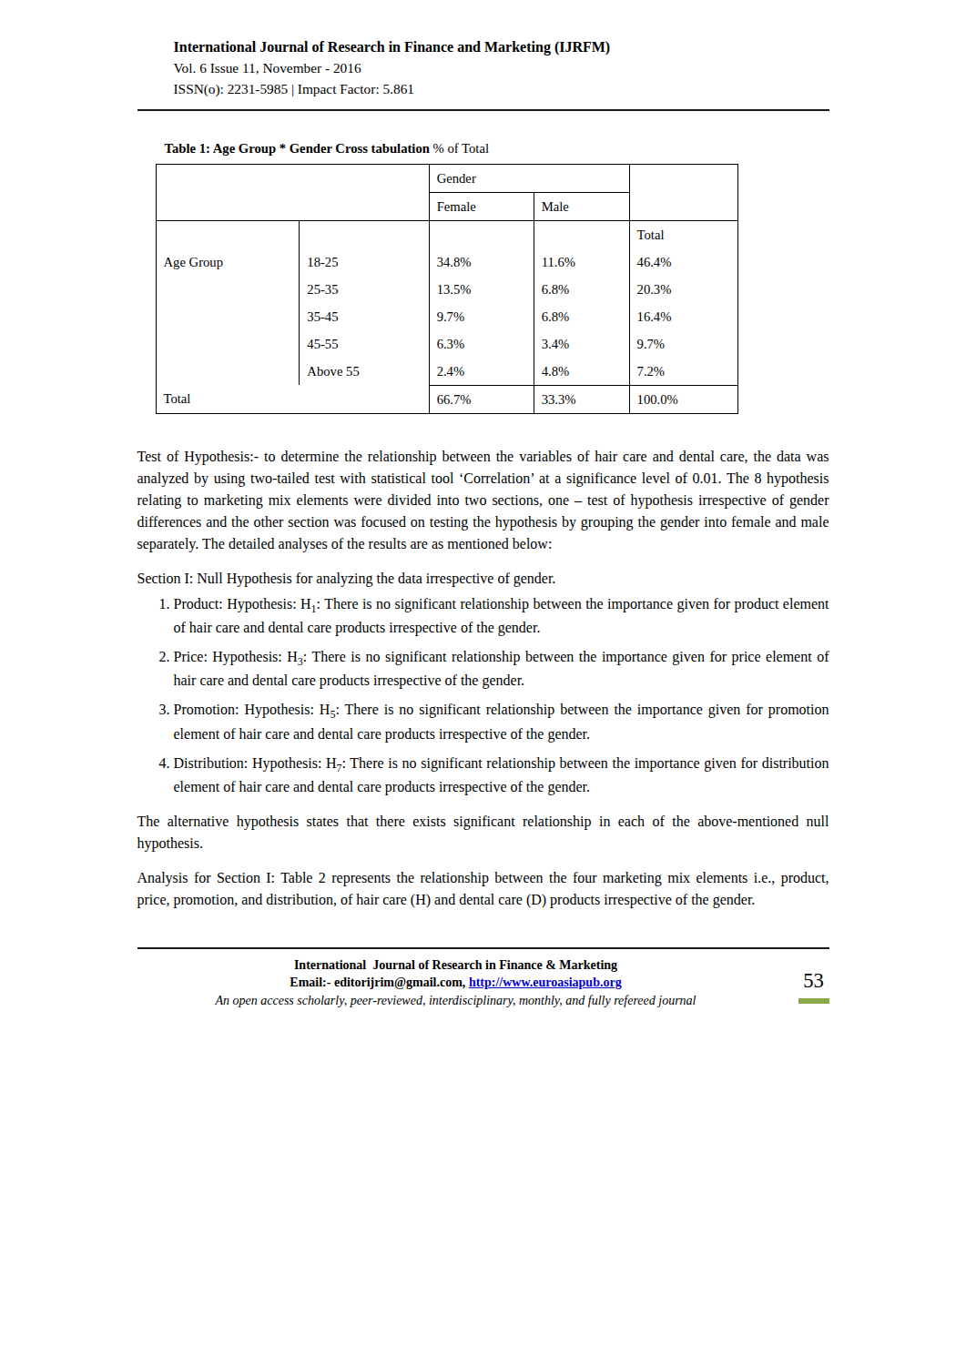International Journal of Research in Finance and Marketing (IJRFM)
Vol. 6 Issue 11, November - 2016
ISSN(o): 2231-5985 | Impact Factor: 5.861
Table 1: Age Group * Gender Cross tabulation % of Total
| | Gender | |
| Female | Male |
| | | | | Total |
| Age Group | 18-25 | 34.8% | 11.6% | 46.4% |
| | 25-35 | 13.5% | 6.8% | 20.3% |
| | 35-45 | 9.7% | 6.8% | 16.4% |
| | 45-55 | 6.3% | 3.4% | 9.7% |
| | Above 55 | 2.4% | 4.8% | 7.2% |
| Total | 66.7% | 33.3% | 100.0% |
Test of Hypothesis:- to determine the relationship between the variables of hair care and dental care, the data was analyzed by using two-tailed test with statistical tool ‘Correlation’ at a significance level of 0.01. The 8 hypothesis relating to marketing mix elements were divided into two sections, one – test of hypothesis irrespective of gender differences and the other section was focused on testing the hypothesis by grouping the gender into female and male separately. The detailed analyses of the results are as mentioned below:
Section I: Null Hypothesis for analyzing the data irrespective of gender.
Product: Hypothesis: H1: There is no significant relationship between the importance given for product element of hair care and dental care products irrespective of the gender.
Price: Hypothesis: H3: There is no significant relationship between the importance given for price element of hair care and dental care products irrespective of the gender.
Promotion: Hypothesis: H5: There is no significant relationship between the importance given for promotion element of hair care and dental care products irrespective of the gender.
Distribution: Hypothesis: H7: There is no significant relationship between the importance given for distribution element of hair care and dental care products irrespective of the gender.
The alternative hypothesis states that there exists significant relationship in each of the above-mentioned null hypothesis.
Analysis for Section I: Table 2 represents the relationship between the four marketing mix elements i.e., product, price, promotion, and distribution, of hair care (H) and dental care (D) products irrespective of the gender.
International Journal of Research in Finance & Marketing
Email:- editorijrim@gmail.com, http://www.euroasiapub.org
An open access scholarly, peer-reviewed, interdisciplinary, monthly, and fully refereed journal
53